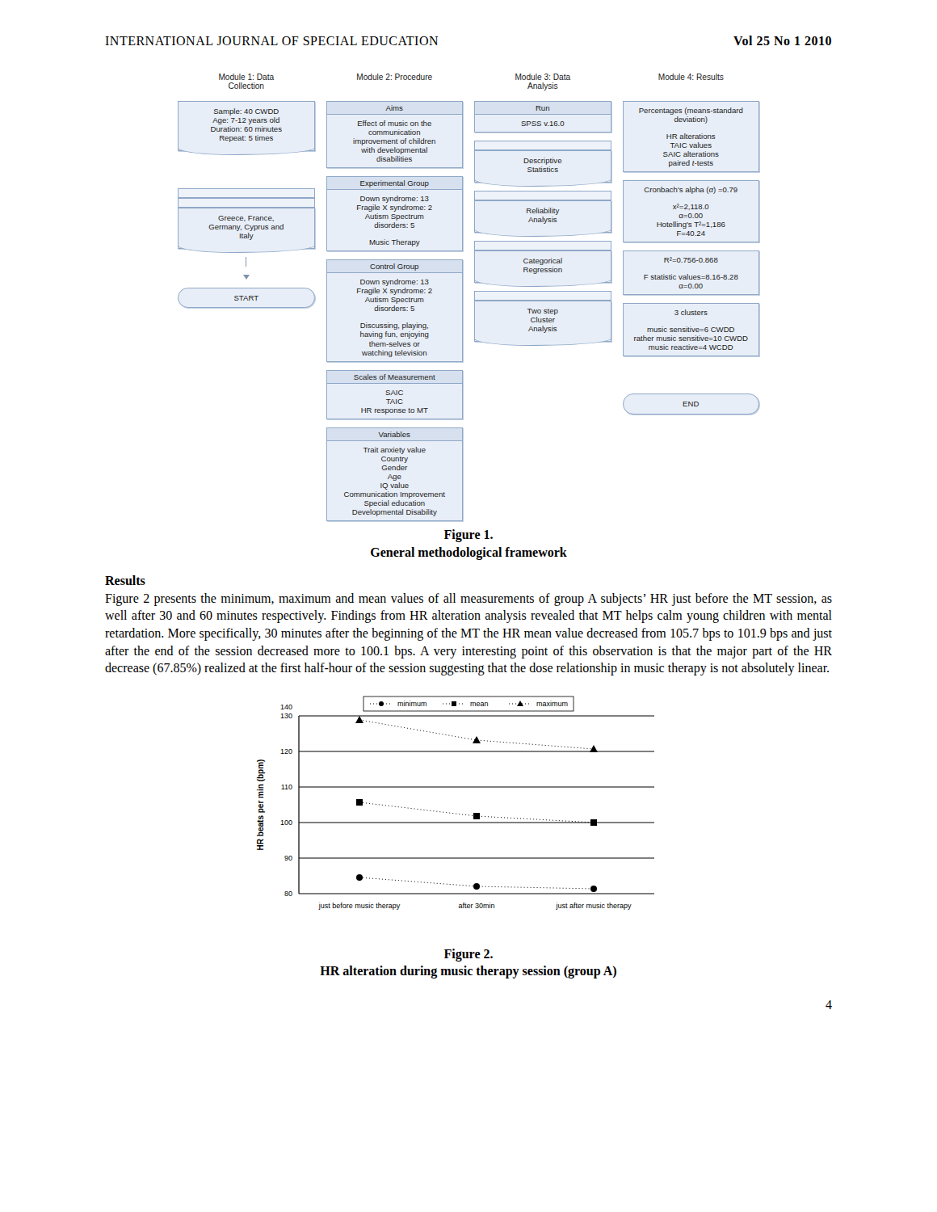INTERNATIONAL JOURNAL OF SPECIAL EDUCATION Vol 25 No 1 2010
Module 1: Data
Collection
Module 2: Procedure
Module 3: Data
Analysis
Module 4: Results
Sample: 40 CWDD
Age: 7-12 years old
Duration: 60 minutes
Repeat: 5 times
Greece, France,
Germany, Cyprus and
Italy
START
Aims
Effect of music on the
communication
improvement of children
with developmental
disabilities
Experimental Group
Down syndrome: 13
Fragile X syndrome: 2
Autism Spectrum
disorders: 5
Music Therapy
Control Group
Down syndrome: 13
Fragile X syndrome: 2
Autism Spectrum
disorders: 5
Discussing, playing,
having fun, enjoying
them-selves or
watching television
Scales of Measurement
SAIC
TAIC
HR response to MT
Variables
Trait anxiety value
Country
Gender
Age
IQ value
Communication Improvement
Special education
Developmental Disability
Run
SPSS v.16.0
Descriptive
Statistics
Reliability
Analysis
Categorical
Regression
Two step
Cluster
Analysis
Percentages (means-standard
deviation)
HR alterations
TAIC values
SAIC alterations
paired t-tests
Cronbach's alpha (α) =0.79
x²=2,118.0
α=0.00
Hotelling's T²=1,186
F=40.24
R²=0.756-0.868
F statistic values=8.16-8.28
α=0.00
3 clusters
music sensitive=6 CWDD
rather music sensitive=10 CWDD
music reactive=4 WCDD
END
Figure 1. General methodological framework
Results
Figure 2 presents the minimum, maximum and mean values of all measurements of group A subjects’ HR just before the MT session, as well after 30 and 60 minutes respectively. Findings from HR alteration analysis revealed that MT helps calm young children with mental retardation. More specifically, 30 minutes after the beginning of the MT the HR mean value decreased from 105.7 bps to 101.9 bps and just after the end of the session decreased more to 100.1 bps. A very interesting point of this observation is that the major part of the HR decrease (67.85%) realized at the first half-hour of the session suggesting that the dose relationship in music therapy is not absolutely linear.
80 90 100 110 120 130 140 HR beats per min (bpm) minimum mean maximum just before music therapy after 30min just after music therapy
Figure 2.
HR alteration during music therapy session (group A)
4